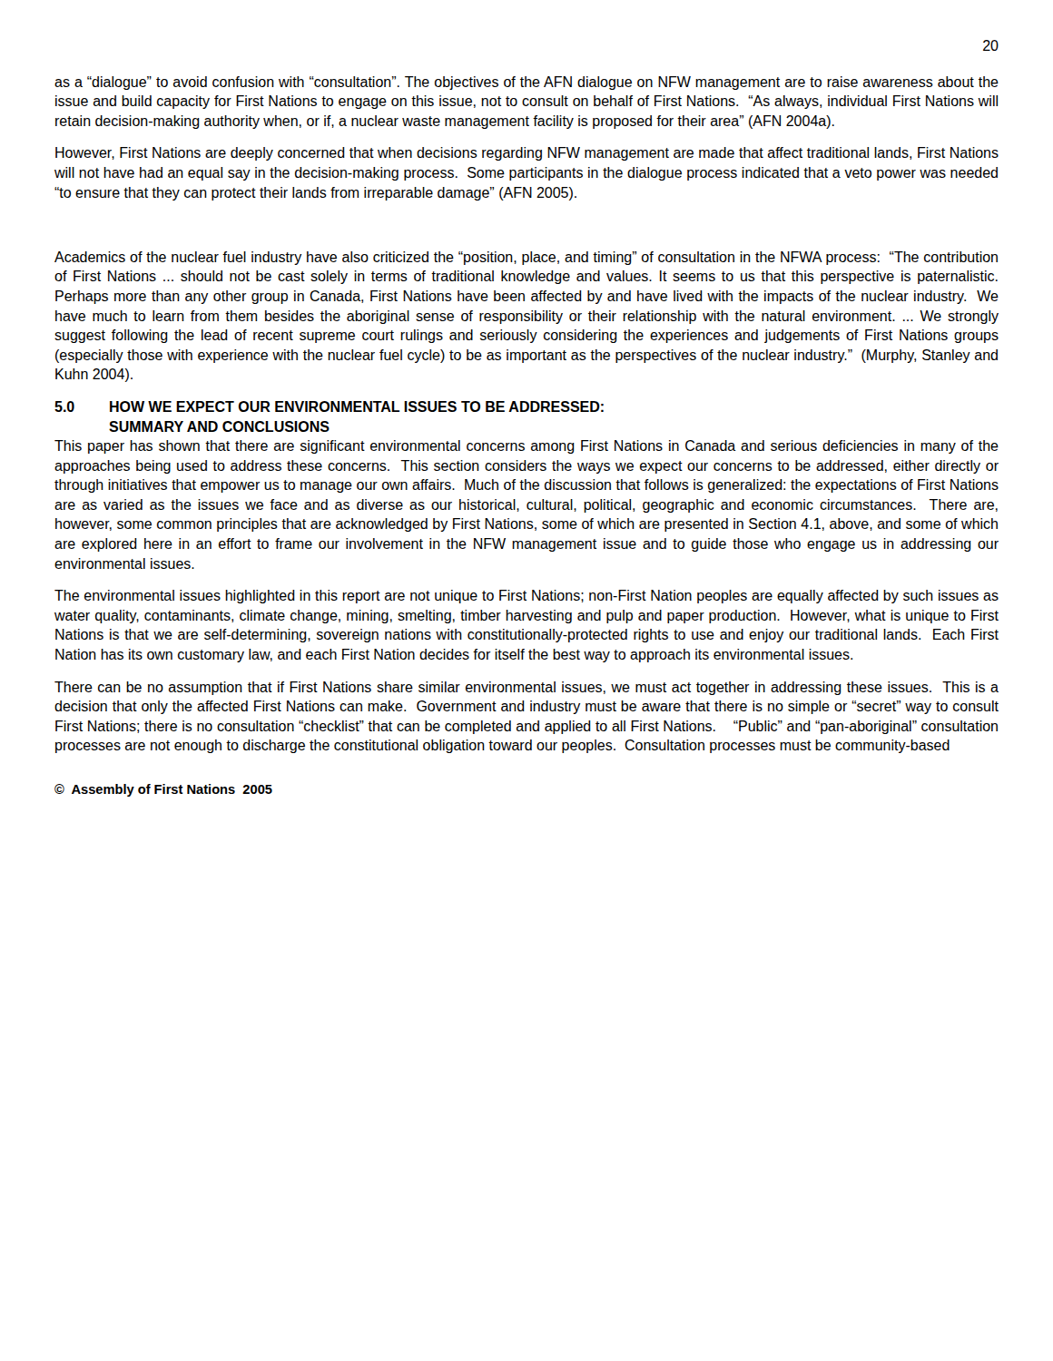20
as a “dialogue” to avoid confusion with “consultation”. The objectives of the AFN dialogue on NFW management are to raise awareness about the issue and build capacity for First Nations to engage on this issue, not to consult on behalf of First Nations. “As always, individual First Nations will retain decision-making authority when, or if, a nuclear waste management facility is proposed for their area” (AFN 2004a).
However, First Nations are deeply concerned that when decisions regarding NFW management are made that affect traditional lands, First Nations will not have had an equal say in the decision-making process. Some participants in the dialogue process indicated that a veto power was needed “to ensure that they can protect their lands from irreparable damage” (AFN 2005).
Academics of the nuclear fuel industry have also criticized the “position, place, and timing” of consultation in the NFWA process: “The contribution of First Nations ... should not be cast solely in terms of traditional knowledge and values. It seems to us that this perspective is paternalistic. Perhaps more than any other group in Canada, First Nations have been affected by and have lived with the impacts of the nuclear industry. We have much to learn from them besides the aboriginal sense of responsibility or their relationship with the natural environment. ... We strongly suggest following the lead of recent supreme court rulings and seriously considering the experiences and judgements of First Nations groups (especially those with experience with the nuclear fuel cycle) to be as important as the perspectives of the nuclear industry.” (Murphy, Stanley and Kuhn 2004).
5.0 HOW WE EXPECT OUR ENVIRONMENTAL ISSUES TO BE ADDRESSED:SUMMARY AND CONCLUSIONS
This paper has shown that there are significant environmental concerns among First Nations in Canada and serious deficiencies in many of the approaches being used to address these concerns. This section considers the ways we expect our concerns to be addressed, either directly or through initiatives that empower us to manage our own affairs. Much of the discussion that follows is generalized: the expectations of First Nations are as varied as the issues we face and as diverse as our historical, cultural, political, geographic and economic circumstances. There are, however, some common principles that are acknowledged by First Nations, some of which are presented in Section 4.1, above, and some of which are explored here in an effort to frame our involvement in the NFW management issue and to guide those who engage us in addressing our environmental issues.
The environmental issues highlighted in this report are not unique to First Nations; non-First Nation peoples are equally affected by such issues as water quality, contaminants, climate change, mining, smelting, timber harvesting and pulp and paper production. However, what is unique to First Nations is that we are self-determining, sovereign nations with constitutionally-protected rights to use and enjoy our traditional lands. Each First Nation has its own customary law, and each First Nation decides for itself the best way to approach its environmental issues.
There can be no assumption that if First Nations share similar environmental issues, we must act together in addressing these issues. This is a decision that only the affected First Nations can make. Government and industry must be aware that there is no simple or “secret” way to consult First Nations; there is no consultation “checklist” that can be completed and applied to all First Nations. “Public” and “pan-aboriginal” consultation processes are not enough to discharge the constitutional obligation toward our peoples. Consultation processes must be community-based
© Assembly of First Nations 2005